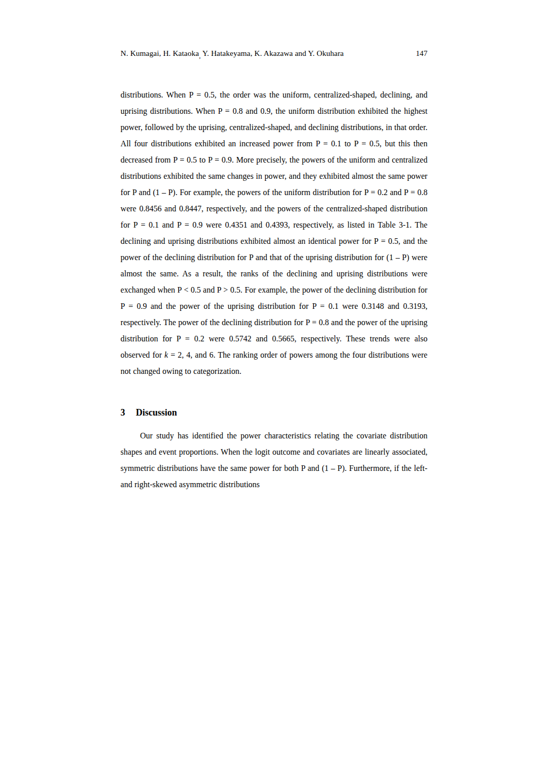N. Kumagai, H. Kataoka, Y. Hatakeyama, K. Akazawa and Y. Okuhara 147
distributions. When P = 0.5, the order was the uniform, centralized-shaped, declining, and uprising distributions. When P = 0.8 and 0.9, the uniform distribution exhibited the highest power, followed by the uprising, centralized-shaped, and declining distributions, in that order. All four distributions exhibited an increased power from P = 0.1 to P = 0.5, but this then decreased from P = 0.5 to P = 0.9. More precisely, the powers of the uniform and centralized distributions exhibited the same changes in power, and they exhibited almost the same power for P and (1 – P). For example, the powers of the uniform distribution for P = 0.2 and P = 0.8 were 0.8456 and 0.8447, respectively, and the powers of the centralized-shaped distribution for P = 0.1 and P = 0.9 were 0.4351 and 0.4393, respectively, as listed in Table 3-1. The declining and uprising distributions exhibited almost an identical power for P = 0.5, and the power of the declining distribution for P and that of the uprising distribution for (1 – P) were almost the same. As a result, the ranks of the declining and uprising distributions were exchanged when P < 0.5 and P > 0.5. For example, the power of the declining distribution for P = 0.9 and the power of the uprising distribution for P = 0.1 were 0.3148 and 0.3193, respectively. The power of the declining distribution for P = 0.8 and the power of the uprising distribution for P = 0.2 were 0.5742 and 0.5665, respectively. These trends were also observed for k = 2, 4, and 6. The ranking order of powers among the four distributions were not changed owing to categorization.
3 Discussion
Our study has identified the power characteristics relating the covariate distribution shapes and event proportions. When the logit outcome and covariates are linearly associated, symmetric distributions have the same power for both P and (1 – P). Furthermore, if the left- and right-skewed asymmetric distributions